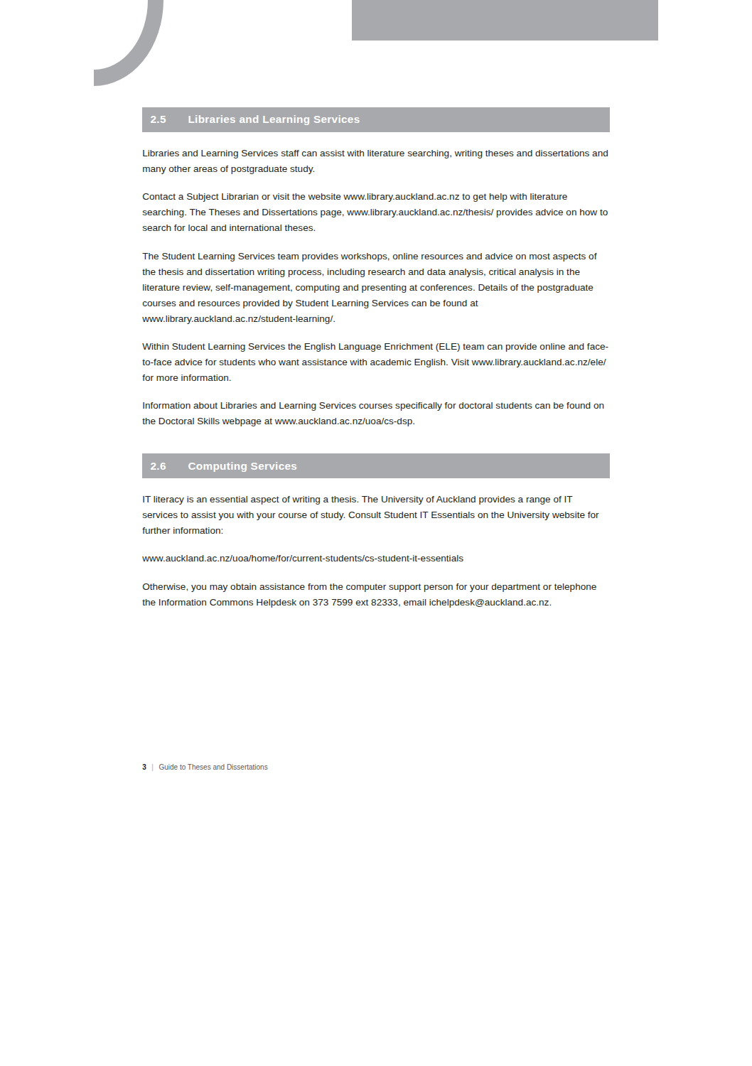2.5 Libraries and Learning Services
Libraries and Learning Services staff can assist with literature searching, writing theses and dissertations and many other areas of postgraduate study.
Contact a Subject Librarian or visit the website www.library.auckland.ac.nz to get help with literature searching. The Theses and Dissertations page, www.library.auckland.ac.nz/thesis/ provides advice on how to search for local and international theses.
The Student Learning Services team provides workshops, online resources and advice on most aspects of the thesis and dissertation writing process, including research and data analysis, critical analysis in the literature review, self-management, computing and presenting at conferences. Details of the postgraduate courses and resources provided by Student Learning Services can be found at www.library.auckland.ac.nz/student-learning/.
Within Student Learning Services the English Language Enrichment (ELE) team can provide online and face-to-face advice for students who want assistance with academic English. Visit www.library.auckland.ac.nz/ele/ for more information.
Information about Libraries and Learning Services courses specifically for doctoral students can be found on the Doctoral Skills webpage at www.auckland.ac.nz/uoa/cs-dsp.
2.6 Computing Services
IT literacy is an essential aspect of writing a thesis. The University of Auckland provides a range of IT services to assist you with your course of study. Consult Student IT Essentials on the University website for further information:
www.auckland.ac.nz/uoa/home/for/current-students/cs-student-it-essentials
Otherwise, you may obtain assistance from the computer support person for your department or telephone the Information Commons Helpdesk on 373 7599 ext 82333, email ichelpdesk@auckland.ac.nz.
3|Guide to Theses and Dissertations